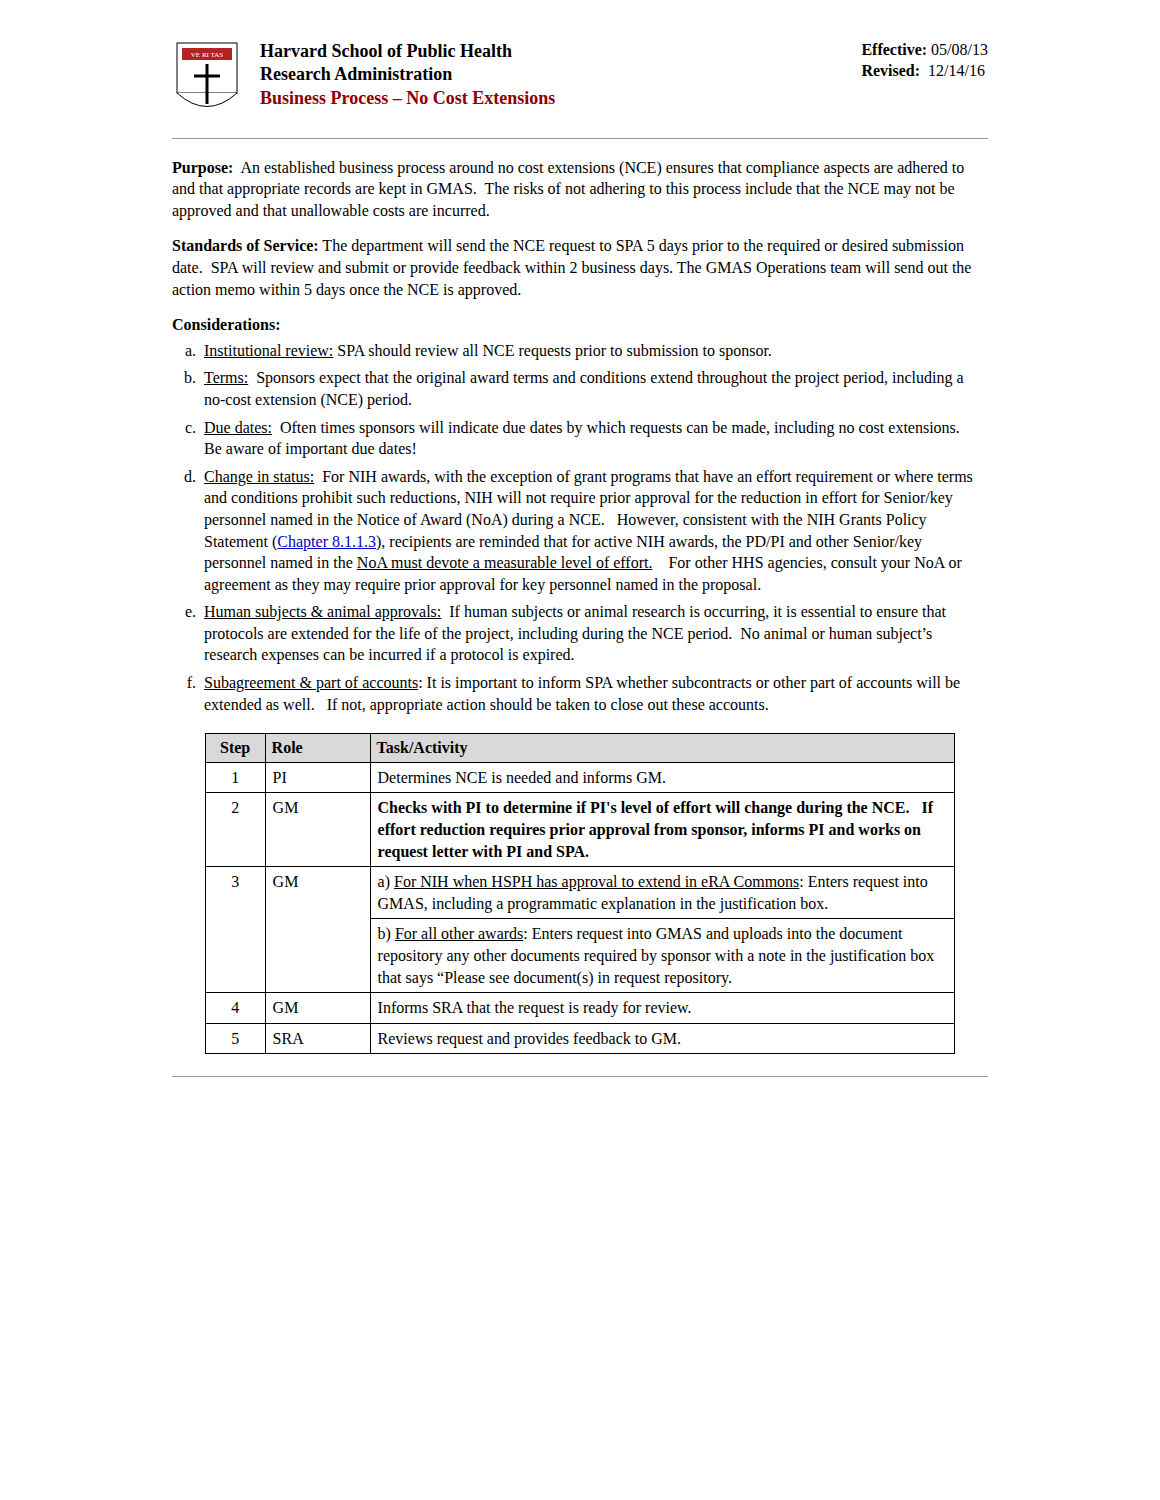Harvard School of Public Health
Research Administration
Business Process – No Cost Extensions
Effective: 05/08/13
Revised: 12/14/16
Purpose: An established business process around no cost extensions (NCE) ensures that compliance aspects are adhered to and that appropriate records are kept in GMAS. The risks of not adhering to this process include that the NCE may not be approved and that unallowable costs are incurred.
Standards of Service: The department will send the NCE request to SPA 5 days prior to the required or desired submission date. SPA will review and submit or provide feedback within 2 business days. The GMAS Operations team will send out the action memo within 5 days once the NCE is approved.
Considerations:
Institutional review: SPA should review all NCE requests prior to submission to sponsor.
Terms: Sponsors expect that the original award terms and conditions extend throughout the project period, including a no-cost extension (NCE) period.
Due dates: Often times sponsors will indicate due dates by which requests can be made, including no cost extensions. Be aware of important due dates!
Change in status: For NIH awards, with the exception of grant programs that have an effort requirement or where terms and conditions prohibit such reductions, NIH will not require prior approval for the reduction in effort for Senior/key personnel named in the Notice of Award (NoA) during a NCE. However, consistent with the NIH Grants Policy Statement (Chapter 8.1.1.3), recipients are reminded that for active NIH awards, the PD/PI and other Senior/key personnel named in the NoA must devote a measurable level of effort. For other HHS agencies, consult your NoA or agreement as they may require prior approval for key personnel named in the proposal.
Human subjects & animal approvals: If human subjects or animal research is occurring, it is essential to ensure that protocols are extended for the life of the project, including during the NCE period. No animal or human subject’s research expenses can be incurred if a protocol is expired.
Subagreement & part of accounts: It is important to inform SPA whether subcontracts or other part of accounts will be extended as well. If not, appropriate action should be taken to close out these accounts.
| Step | Role | Task/Activity |
| --- | --- | --- |
| 1 | PI | Determines NCE is needed and informs GM. |
| 2 | GM | Checks with PI to determine if PI's level of effort will change during the NCE. If effort reduction requires prior approval from sponsor, informs PI and works on request letter with PI and SPA. |
| 3 | GM | a) For NIH when HSPH has approval to extend in eRA Commons : Enters request into GMAS, including a programmatic explanation in the justification box. |
| | | b) For all other awards : Enters request into GMAS and uploads into the document repository any other documents required by sponsor with a note in the justification box that says “Please see document(s) in request repository. |
| 4 | GM | Informs SRA that the request is ready for review. |
| 5 | SRA | Reviews request and provides feedback to GM. |